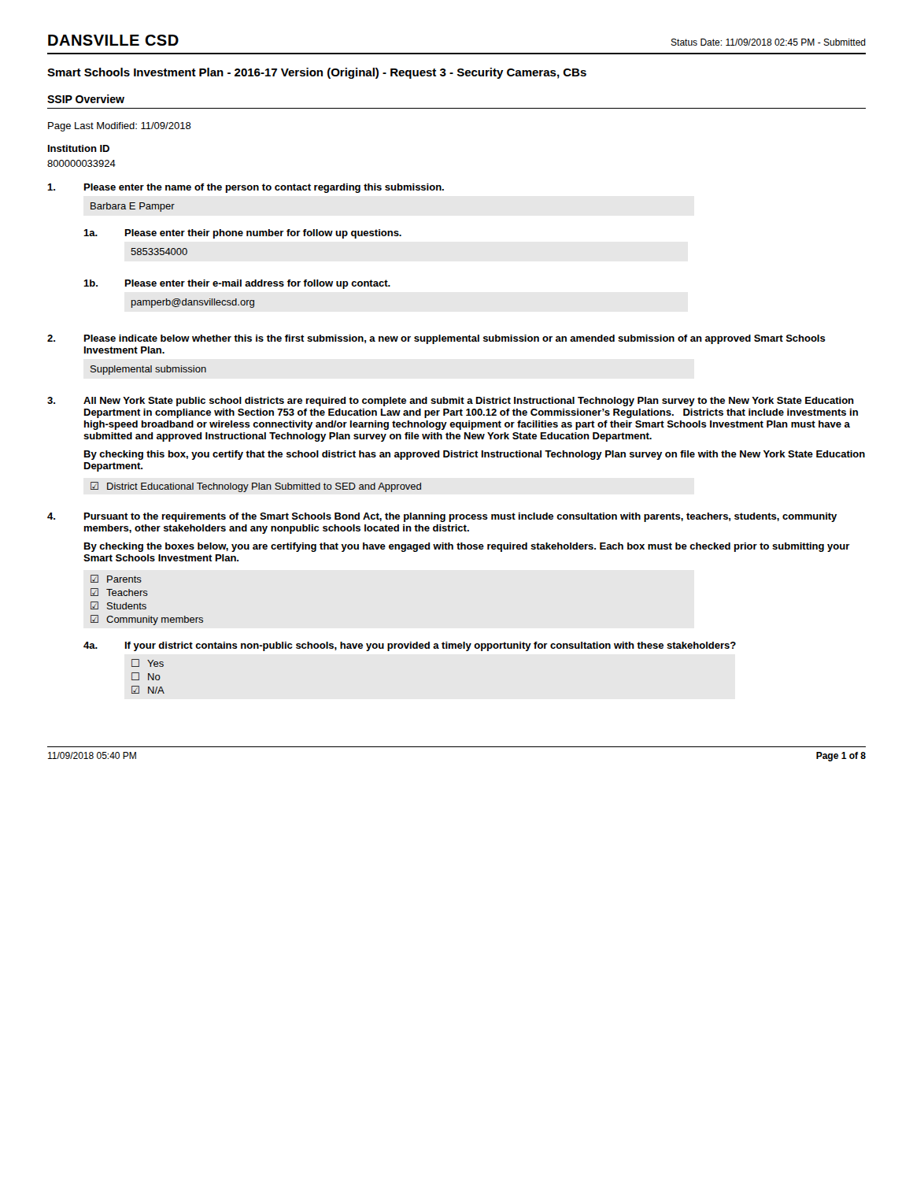DANSVILLE CSD
Status Date: 11/09/2018 02:45 PM - Submitted
Smart Schools Investment Plan - 2016-17 Version (Original) - Request 3 - Security Cameras, CBs
SSIP Overview
Page Last Modified: 11/09/2018
Institution ID
800000033924
1.
Please enter the name of the person to contact regarding this submission.
Barbara E Pamper
1a.
Please enter their phone number for follow up questions.
5853354000
1b.
Please enter their e-mail address for follow up contact.
pamperb@dansvillecsd.org
2.
Please indicate below whether this is the first submission, a new or supplemental submission or an amended submission of an approved Smart Schools Investment Plan.
Supplemental submission
3.
All New York State public school districts are required to complete and submit a District Instructional Technology Plan survey to the New York State Education Department in compliance with Section 753 of the Education Law and per Part 100.12 of the Commissioner’s Regulations. Districts that include investments in high-speed broadband or wireless connectivity and/or learning technology equipment or facilities as part of their Smart Schools Investment Plan must have a submitted and approved Instructional Technology Plan survey on file with the New York State Education Department.
By checking this box, you certify that the school district has an approved District Instructional Technology Plan survey on file with the New York State Education Department.
☑District Educational Technology Plan Submitted to SED and Approved
4.
Pursuant to the requirements of the Smart Schools Bond Act, the planning process must include consultation with parents, teachers, students, community members, other stakeholders and any nonpublic schools located in the district.
By checking the boxes below, you are certifying that you have engaged with those required stakeholders. Each box must be checked prior to submitting your Smart Schools Investment Plan.
☑Parents
☑Teachers
☑Students
☑Community members
4a.
If your district contains non-public schools, have you provided a timely opportunity for consultation with these stakeholders?
☐Yes
☐No
☑N/A
11/09/2018 05:40 PM
Page 1 of 8